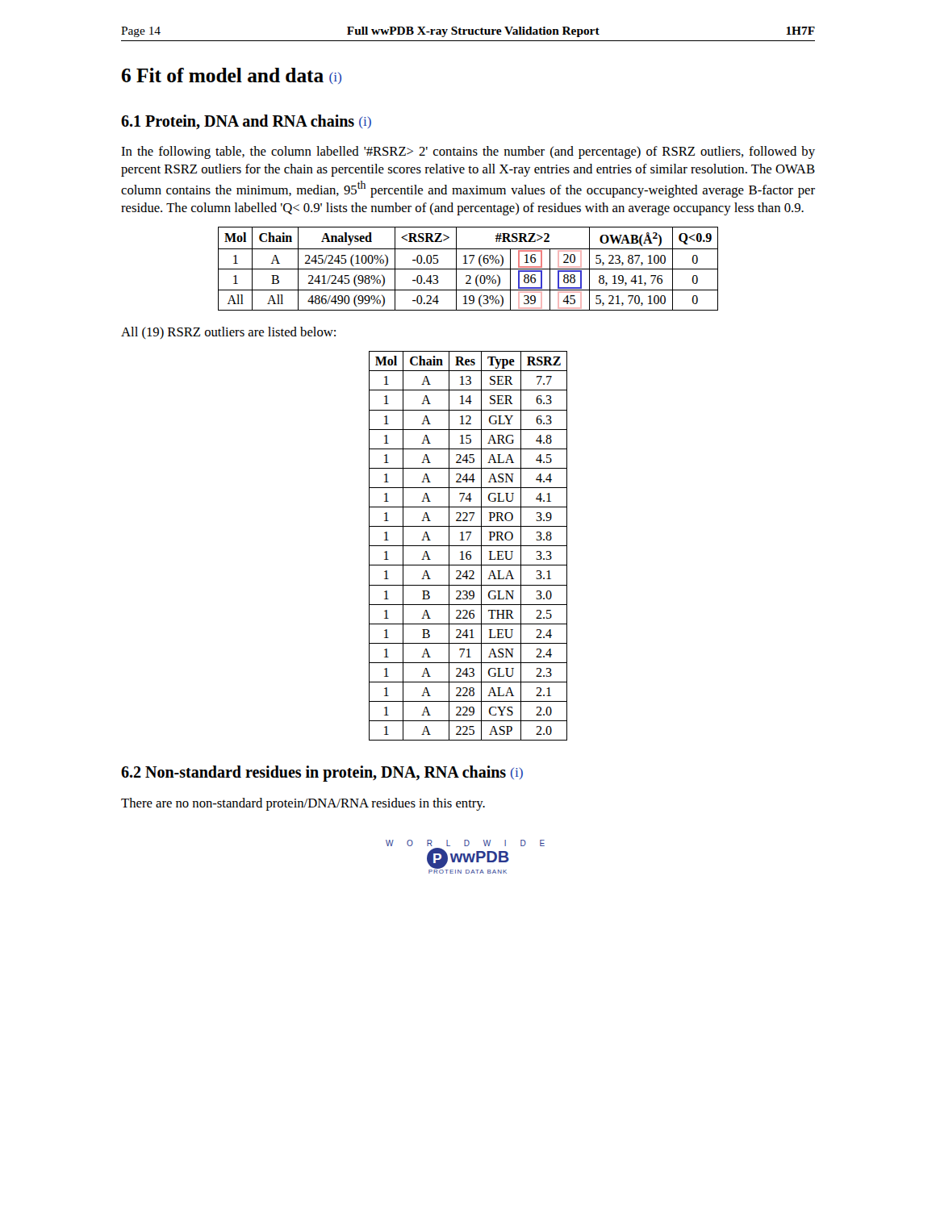Page 14
Full wwPDB X-ray Structure Validation Report
1H7F
6 Fit of model and data (i)
6.1 Protein, DNA and RNA chains (i)
In the following table, the column labelled '#RSRZ> 2' contains the number (and percentage) of RSRZ outliers, followed by percent RSRZ outliers for the chain as percentile scores relative to all X-ray entries and entries of similar resolution. The OWAB column contains the minimum, median, 95th percentile and maximum values of the occupancy-weighted average B-factor per residue. The column labelled 'Q< 0.9' lists the number of (and percentage) of residues with an average occupancy less than 0.9.
| Mol | Chain | Analysed | <RSRZ> | #RSRZ>2 | OWAB(Å 2 ) | Q<0.9 |
| --- | --- | --- | --- | --- | --- | --- |
| 1 | A | 245/245 (100%) | -0.05 | 17 (6%) | 16 | 20 | 5, 23, 87, 100 | 0 |
| 1 | B | 241/245 (98%) | -0.43 | 2 (0%) | 86 | 88 | 8, 19, 41, 76 | 0 |
| All | All | 486/490 (99%) | -0.24 | 19 (3%) | 39 | 45 | 5, 21, 70, 100 | 0 |
All (19) RSRZ outliers are listed below:
| Mol | Chain | Res | Type | RSRZ |
| --- | --- | --- | --- | --- |
| 1 | A | 13 | SER | 7.7 |
| 1 | A | 14 | SER | 6.3 |
| 1 | A | 12 | GLY | 6.3 |
| 1 | A | 15 | ARG | 4.8 |
| 1 | A | 245 | ALA | 4.5 |
| 1 | A | 244 | ASN | 4.4 |
| 1 | A | 74 | GLU | 4.1 |
| 1 | A | 227 | PRO | 3.9 |
| 1 | A | 17 | PRO | 3.8 |
| 1 | A | 16 | LEU | 3.3 |
| 1 | A | 242 | ALA | 3.1 |
| 1 | B | 239 | GLN | 3.0 |
| 1 | A | 226 | THR | 2.5 |
| 1 | B | 241 | LEU | 2.4 |
| 1 | A | 71 | ASN | 2.4 |
| 1 | A | 243 | GLU | 2.3 |
| 1 | A | 228 | ALA | 2.1 |
| 1 | A | 229 | CYS | 2.0 |
| 1 | A | 225 | ASP | 2.0 |
6.2 Non-standard residues in protein, DNA, RNA chains (i)
There are no non-standard protein/DNA/RNA residues in this entry.
W O R L D W I D E
Pww PDB
PROTEIN DATA BANK